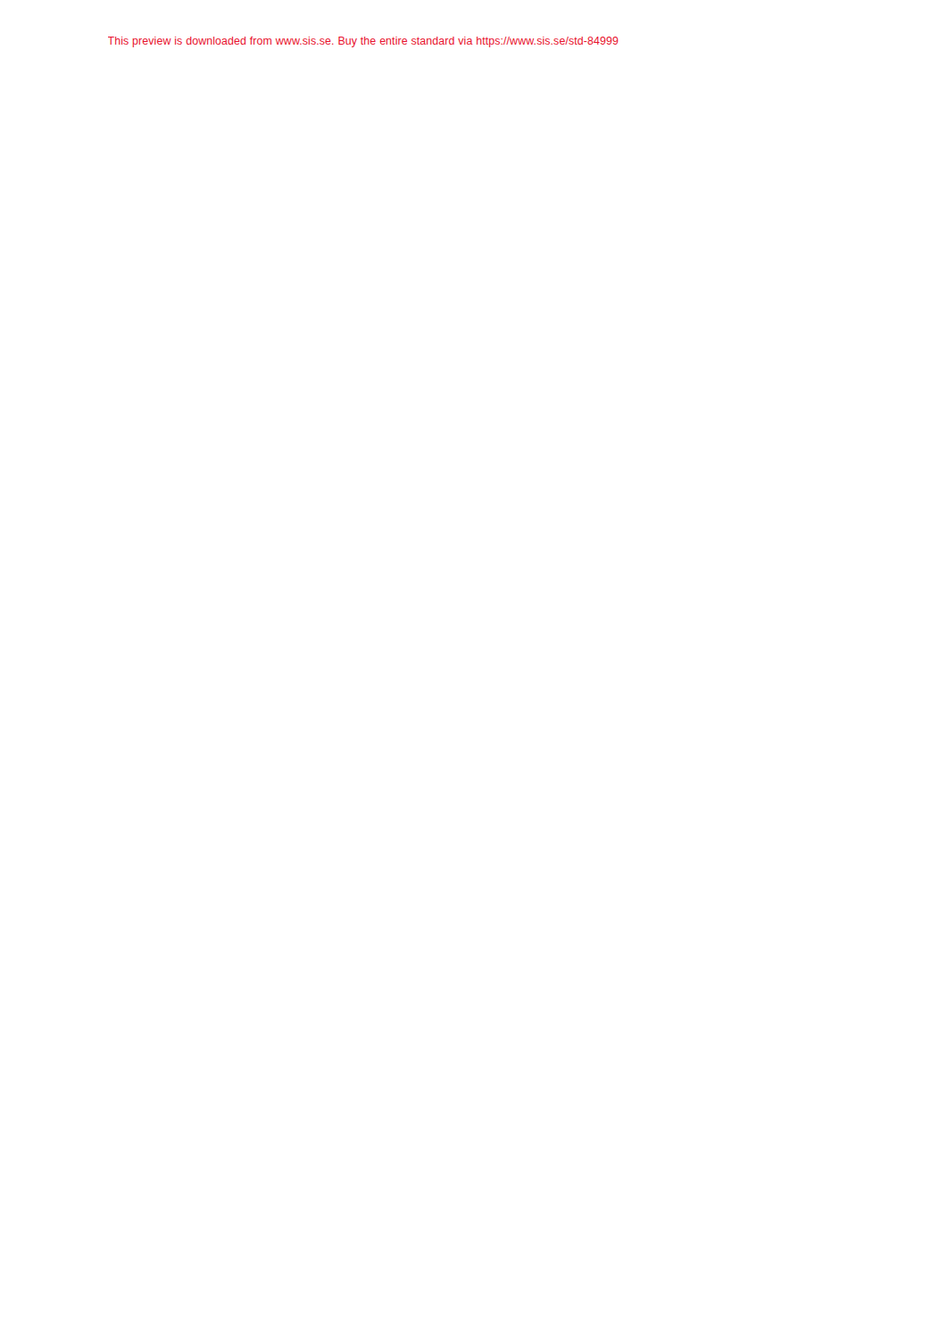This preview is downloaded from www.sis.se. Buy the entire standard via https://www.sis.se/std-84999